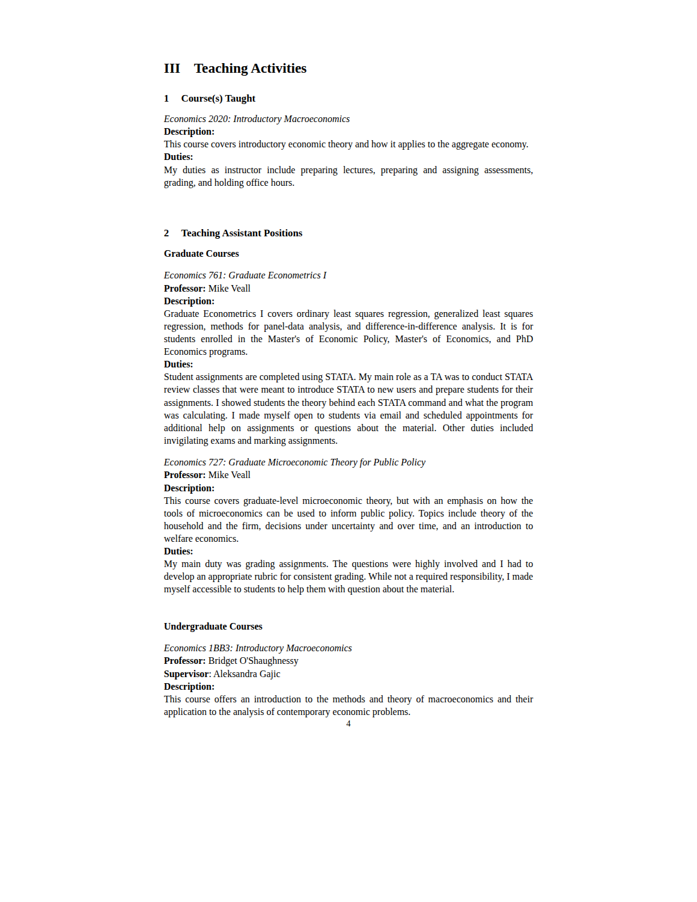IIITeaching Activities
1 Course(s) Taught
Economics 2020: Introductory Macroeconomics
Description:
This course covers introductory economic theory and how it applies to the aggregate economy.
Duties:
My duties as instructor include preparing lectures, preparing and assigning assessments, grading, and holding office hours.
2 Teaching Assistant Positions
Graduate Courses
Economics 761: Graduate Econometrics I
Professor: Mike Veall
Description:
Graduate Econometrics I covers ordinary least squares regression, generalized least squares regression, methods for panel-data analysis, and difference-in-difference analysis. It is for students enrolled in the Master's of Economic Policy, Master's of Economics, and PhD Economics programs.
Duties:
Student assignments are completed using STATA. My main role as a TA was to conduct STATA review classes that were meant to introduce STATA to new users and prepare students for their assignments. I showed students the theory behind each STATA command and what the program was calculating. I made myself open to students via email and scheduled appointments for additional help on assignments or questions about the material. Other duties included invigilating exams and marking assignments.
Economics 727: Graduate Microeconomic Theory for Public Policy
Professor: Mike Veall
Description:
This course covers graduate-level microeconomic theory, but with an emphasis on how the tools of microeconomics can be used to inform public policy. Topics include theory of the household and the firm, decisions under uncertainty and over time, and an introduction to welfare economics.
Duties:
My main duty was grading assignments. The questions were highly involved and I had to develop an appropriate rubric for consistent grading. While not a required responsibility, I made myself accessible to students to help them with question about the material.
Undergraduate Courses
Economics 1BB3: Introductory Macroeconomics
Professor: Bridget O'Shaughnessy
Supervisor: Aleksandra Gajic
Description:
This course offers an introduction to the methods and theory of macroeconomics and their application to the analysis of contemporary economic problems.
4